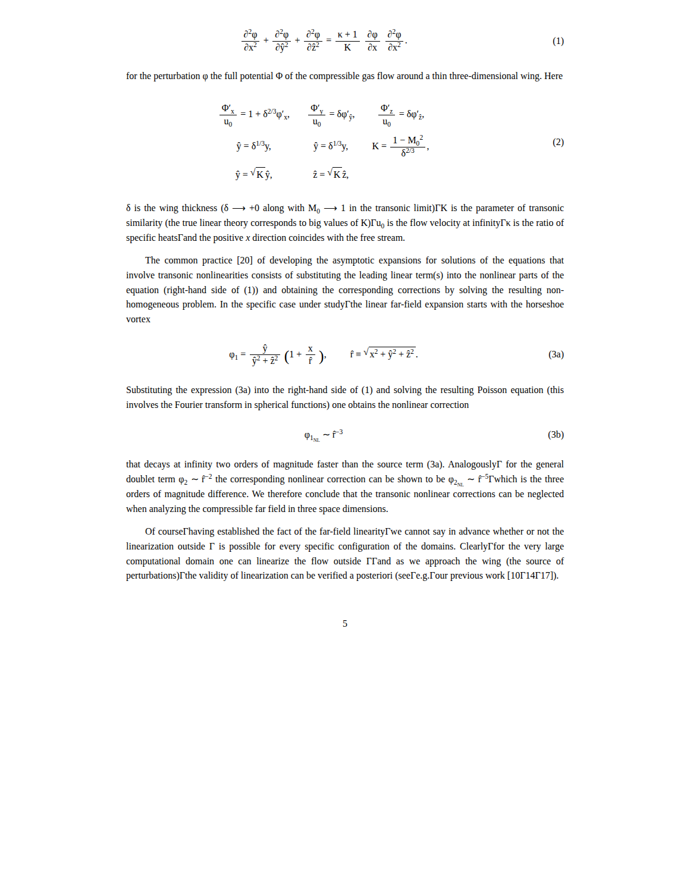∂2φ∂x2 + ∂2φ∂ŷ2 + ∂2φ∂ẑ2 = κ + 1 K ∂φ∂x ∂2φ∂x2.
(1)
for the perturbation φ the full potential Φ of the compressible gas flow around a thin three-dimensional wing. Here
Φ′x u0 = 1 + δ2/3φ′x, Φ′y u0 = δφ′ŷ, Φ′z u0 = δφ′ẑ,
ŷ = δ1/3y, ŷ = δ1/3y, K = 1 − M02 δ2/3,
ŷ = Kŷ, ẑ = Kẑ,
(2)
δ is the wing thickness (δ ⟶ +0 along with M0 ⟶ 1 in the transonic limit)ΓK is the parameter of transonic similarity (the true linear theory corresponds to big values of K)Γu0 is the flow velocity at infinityΓκ is the ratio of specific heatsΓand the positive x direction coincides with the free stream.
The common practice [20] of developing the asymptotic expansions for solutions of the equations that involve transonic nonlinearities consists of substituting the leading linear term(s) into the nonlinear parts of the equation (right-hand side of (1)) and obtaining the corresponding corrections by solving the resulting non-homogeneous problem. In the specific case under studyΓthe linear far-field expansion starts with the horseshoe vortex
φ1 = ŷŷ2 + ẑ2 (1 + xr̂ ), r̂ ≡ x2 + ŷ2 + ẑ2.
(3a)
Substituting the expression (3a) into the right-hand side of (1) and solving the resulting Poisson equation (this involves the Fourier transform in spherical functions) one obtains the nonlinear correction
φ1NL ∼ r̂−3
(3b)
that decays at infinity two orders of magnitude faster than the source term (3a). AnalogouslyΓ for the general doublet term φ2 ∼ r̂−2 the corresponding nonlinear correction can be shown to be φ2NL ∼ r̂−5Γwhich is the three orders of magnitude difference. We therefore conclude that the transonic nonlinear corrections can be neglected when analyzing the compressible far field in three space dimensions.
Of courseΓhaving established the fact of the far-field linearityΓwe cannot say in advance whether or not the linearization outside Γ is possible for every specific configuration of the domains. ClearlyΓfor the very large computational domain one can linearize the flow outside ΓΓand as we approach the wing (the source of perturbations)Γthe validity of linearization can be verified a posteriori (seeΓe.g.Γour previous work [10Γ14Γ17]).
5